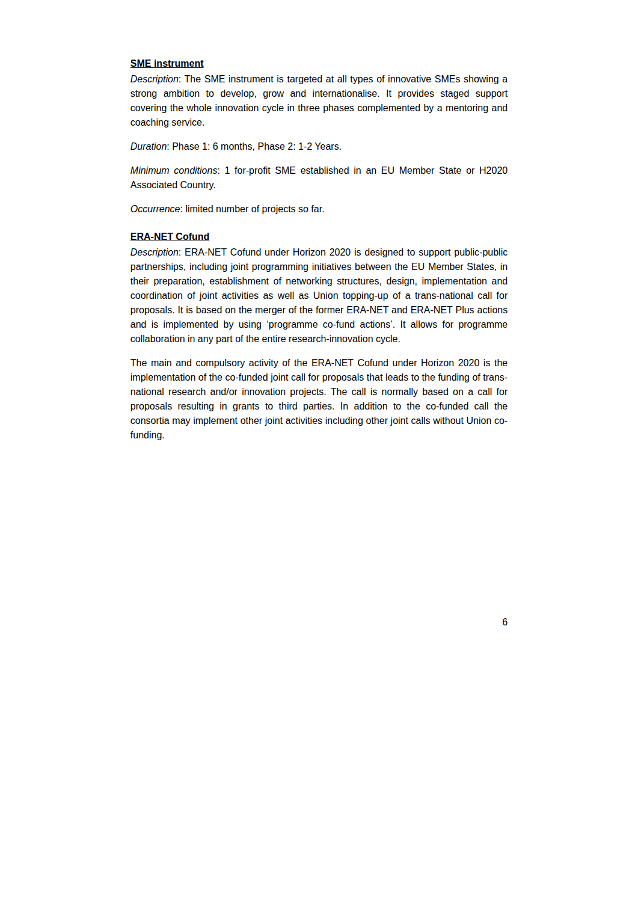SME instrument
Description: The SME instrument is targeted at all types of innovative SMEs showing a strong ambition to develop, grow and internationalise. It provides staged support covering the whole innovation cycle in three phases complemented by a mentoring and coaching service.
Duration: Phase 1: 6 months, Phase 2: 1-2 Years.
Minimum conditions: 1 for-profit SME established in an EU Member State or H2020 Associated Country.
Occurrence: limited number of projects so far.
ERA-NET Cofund
Description: ERA-NET Cofund under Horizon 2020 is designed to support public-public partnerships, including joint programming initiatives between the EU Member States, in their preparation, establishment of networking structures, design, implementation and coordination of joint activities as well as Union topping-up of a trans-national call for proposals. It is based on the merger of the former ERA-NET and ERA-NET Plus actions and is implemented by using ‘programme co-fund actions’. It allows for programme collaboration in any part of the entire research-innovation cycle.
The main and compulsory activity of the ERA-NET Cofund under Horizon 2020 is the implementation of the co-funded joint call for proposals that leads to the funding of trans-national research and/or innovation projects. The call is normally based on a call for proposals resulting in grants to third parties. In addition to the co-funded call the consortia may implement other joint activities including other joint calls without Union co-funding.
6